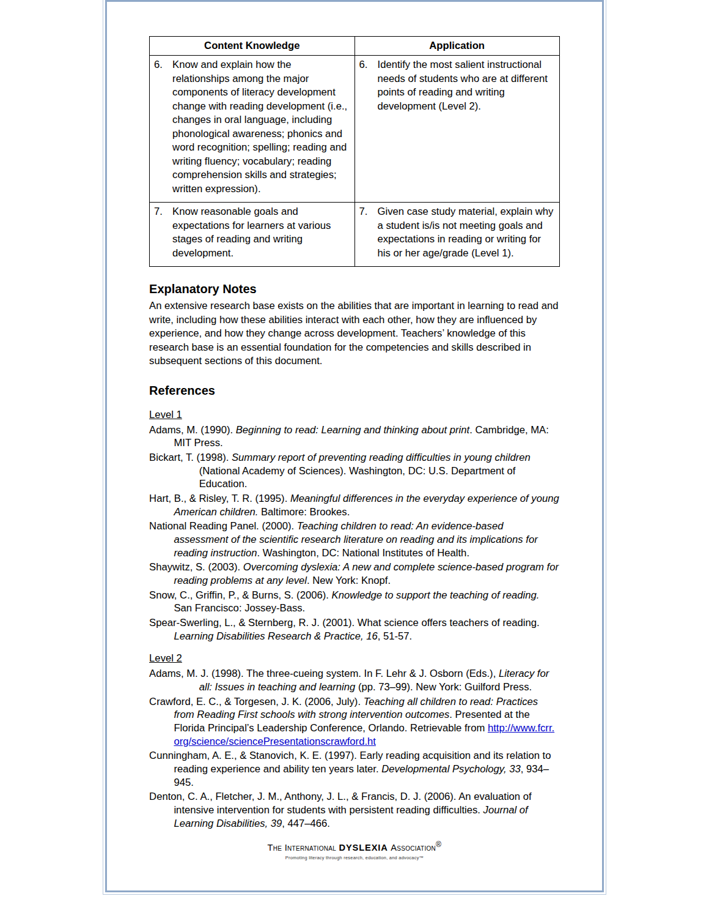| Content Knowledge | Application |
| --- | --- |
| 6. Know and explain how the relationships among the major components of literacy development change with reading development (i.e., changes in oral language, including phonological awareness; phonics and word recognition; spelling; reading and writing fluency; vocabulary; reading comprehension skills and strategies; written expression). | 6. Identify the most salient instructional needs of students who are at different points of reading and writing development (Level 2). |
| 7. Know reasonable goals and expectations for learners at various stages of reading and writing development. | 7. Given case study material, explain why a student is/is not meeting goals and expectations in reading or writing for his or her age/grade (Level 1). |
Explanatory Notes
An extensive research base exists on the abilities that are important in learning to read and write, including how these abilities interact with each other, how they are influenced by experience, and how they change across development. Teachers’ knowledge of this research base is an essential foundation for the competencies and skills described in subsequent sections of this document.
References
Level 1
Adams, M. (1990). Beginning to read: Learning and thinking about print. Cambridge, MA: MIT Press.
Bickart, T. (1998). Summary report of preventing reading difficulties in young children (National Academy of Sciences). Washington, DC: U.S. Department of Education.
Hart, B., & Risley, T. R. (1995). Meaningful differences in the everyday experience of young American children. Baltimore: Brookes.
National Reading Panel. (2000). Teaching children to read: An evidence-based assessment of the scientific research literature on reading and its implications for reading instruction. Washington, DC: National Institutes of Health.
Shaywitz, S. (2003). Overcoming dyslexia: A new and complete science-based program for reading problems at any level. New York: Knopf.
Snow, C., Griffin, P., & Burns, S. (2006). Knowledge to support the teaching of reading. San Francisco: Jossey-Bass.
Spear-Swerling, L., & Sternberg, R. J. (2001). What science offers teachers of reading. Learning Disabilities Research & Practice, 16, 51-57.
Level 2
Adams, M. J. (1998). The three-cueing system. In F. Lehr & J. Osborn (Eds.), Literacy for all: Issues in teaching and learning (pp. 73–99). New York: Guilford Press.
Crawford, E. C., & Torgesen, J. K. (2006, July). Teaching all children to read: Practices from Reading First schools with strong intervention outcomes. Presented at the Florida Principal’s Leadership Conference, Orlando. Retrievable from http://www.fcrr.org/science/sciencePresentationscrawford.ht
Cunningham, A. E., & Stanovich, K. E. (1997). Early reading acquisition and its relation to reading experience and ability ten years later. Developmental Psychology, 33, 934–945.
Denton, C. A., Fletcher, J. M., Anthony, J. L., & Francis, D. J. (2006). An evaluation of intensive intervention for students with persistent reading difficulties. Journal of Learning Disabilities, 39, 447–466.
The International DYSLEXIA Association® Promoting literacy through research, education, and advocacy™